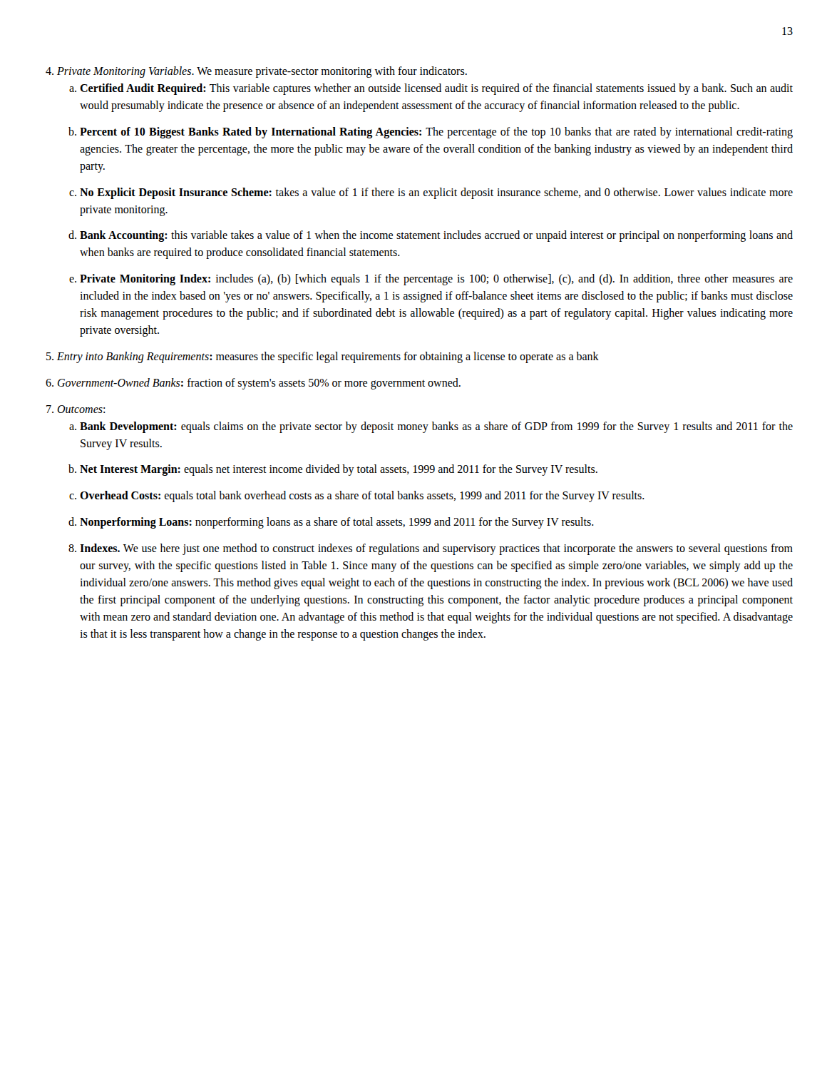13
Private Monitoring Variables. We measure private-sector monitoring with four indicators.
Certified Audit Required: This variable captures whether an outside licensed audit is required of the financial statements issued by a bank. Such an audit would presumably indicate the presence or absence of an independent assessment of the accuracy of financial information released to the public.
Percent of 10 Biggest Banks Rated by International Rating Agencies: The percentage of the top 10 banks that are rated by international credit-rating agencies. The greater the percentage, the more the public may be aware of the overall condition of the banking industry as viewed by an independent third party.
No Explicit Deposit Insurance Scheme: takes a value of 1 if there is an explicit deposit insurance scheme, and 0 otherwise. Lower values indicate more private monitoring.
Bank Accounting: this variable takes a value of 1 when the income statement includes accrued or unpaid interest or principal on nonperforming loans and when banks are required to produce consolidated financial statements.
Private Monitoring Index: includes (a), (b) [which equals 1 if the percentage is 100; 0 otherwise], (c), and (d). In addition, three other measures are included in the index based on 'yes or no' answers. Specifically, a 1 is assigned if off-balance sheet items are disclosed to the public; if banks must disclose risk management procedures to the public; and if subordinated debt is allowable (required) as a part of regulatory capital. Higher values indicating more private oversight.
Entry into Banking Requirements: measures the specific legal requirements for obtaining a license to operate as a bank
Government-Owned Banks: fraction of system's assets 50% or more government owned.
Outcomes:
Bank Development: equals claims on the private sector by deposit money banks as a share of GDP from 1999 for the Survey 1 results and 2011 for the Survey IV results.
Net Interest Margin: equals net interest income divided by total assets, 1999 and 2011 for the Survey IV results.
Overhead Costs: equals total bank overhead costs as a share of total banks assets, 1999 and 2011 for the Survey IV results.
Nonperforming Loans: nonperforming loans as a share of total assets, 1999 and 2011 for the Survey IV results.
Indexes. We use here just one method to construct indexes of regulations and supervisory practices that incorporate the answers to several questions from our survey, with the specific questions listed in Table 1. Since many of the questions can be specified as simple zero/one variables, we simply add up the individual zero/one answers. This method gives equal weight to each of the questions in constructing the index. In previous work (BCL 2006) we have used the first principal component of the underlying questions. In constructing this component, the factor analytic procedure produces a principal component with mean zero and standard deviation one. An advantage of this method is that equal weights for the individual questions are not specified. A disadvantage is that it is less transparent how a change in the response to a question changes the index.